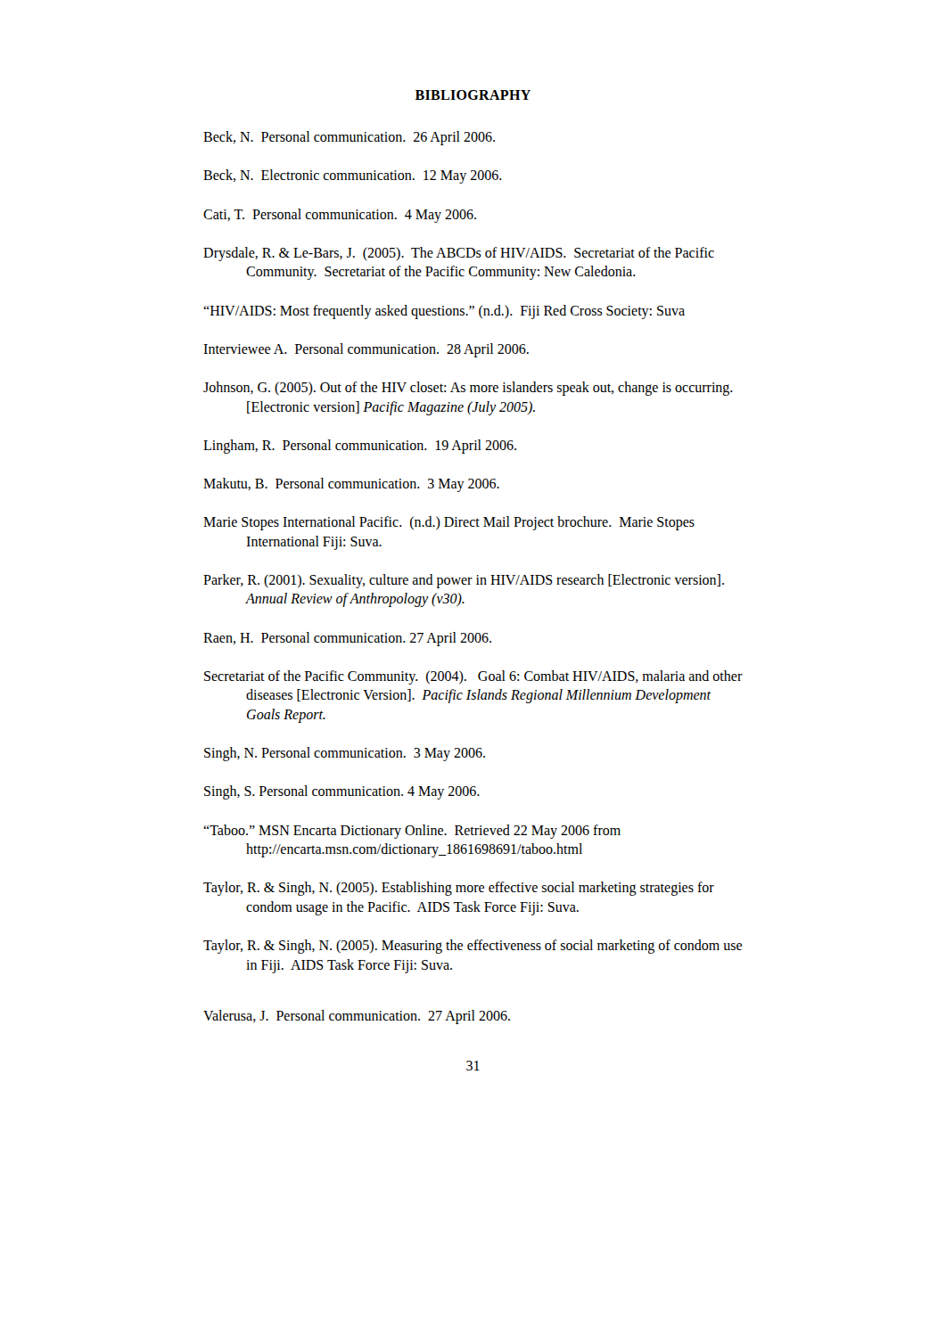BIBLIOGRAPHY
Beck, N. Personal communication. 26 April 2006.
Beck, N. Electronic communication. 12 May 2006.
Cati, T. Personal communication. 4 May 2006.
Drysdale, R. & Le-Bars, J. (2005). The ABCDs of HIV/AIDS. Secretariat of the Pacific Community. Secretariat of the Pacific Community: New Caledonia.
“HIV/AIDS: Most frequently asked questions.” (n.d.). Fiji Red Cross Society: Suva
Interviewee A. Personal communication. 28 April 2006.
Johnson, G. (2005). Out of the HIV closet: As more islanders speak out, change is occurring. [Electronic version] Pacific Magazine (July 2005).
Lingham, R. Personal communication. 19 April 2006.
Makutu, B. Personal communication. 3 May 2006.
Marie Stopes International Pacific. (n.d.) Direct Mail Project brochure. Marie Stopes International Fiji: Suva.
Parker, R. (2001). Sexuality, culture and power in HIV/AIDS research [Electronic version]. Annual Review of Anthropology (v30).
Raen, H. Personal communication. 27 April 2006.
Secretariat of the Pacific Community. (2004). Goal 6: Combat HIV/AIDS, malaria and other diseases [Electronic Version]. Pacific Islands Regional Millennium Development Goals Report.
Singh, N. Personal communication. 3 May 2006.
Singh, S. Personal communication. 4 May 2006.
“Taboo.” MSN Encarta Dictionary Online. Retrieved 22 May 2006 from http://encarta.msn.com/dictionary_1861698691/taboo.html
Taylor, R. & Singh, N. (2005). Establishing more effective social marketing strategies for condom usage in the Pacific. AIDS Task Force Fiji: Suva.
Taylor, R. & Singh, N. (2005). Measuring the effectiveness of social marketing of condom use in Fiji. AIDS Task Force Fiji: Suva.
Valerusa, J. Personal communication. 27 April 2006.
31